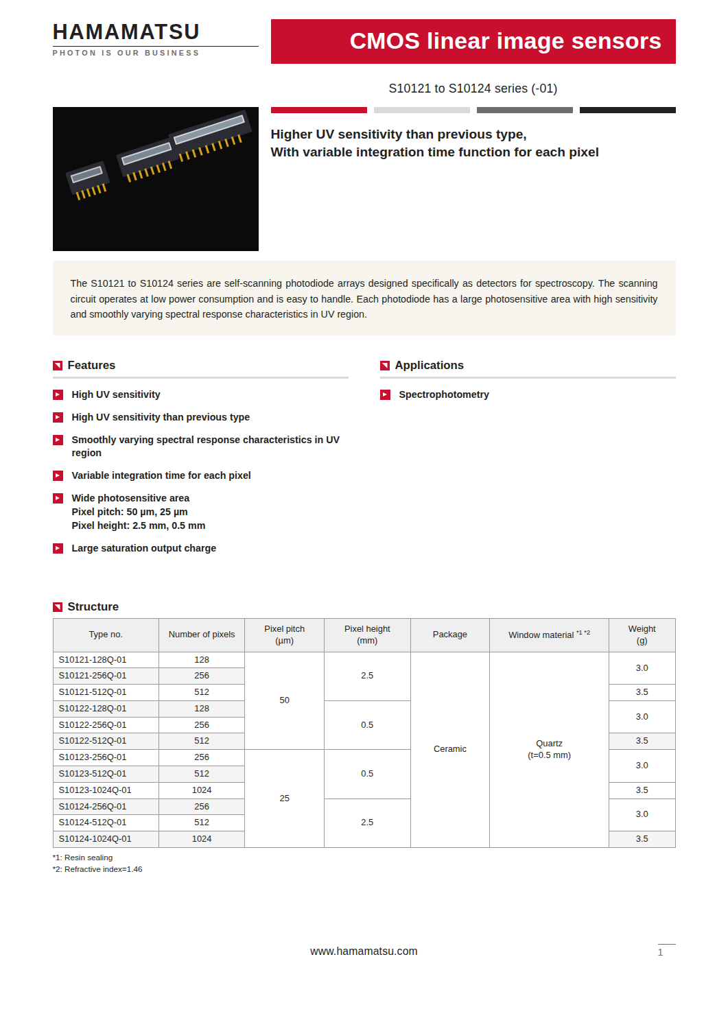HAMAMATSU
PHOTON IS OUR BUSINESS
CMOS linear image sensors
S10121 to S10124 series (-01)
Higher UV sensitivity than previous type,
With variable integration time function for each pixel
The S10121 to S10124 series are self-scanning photodiode arrays designed specifically as detectors for spectroscopy. The scanning circuit operates at low power consumption and is easy to handle. Each photodiode has a large photosensitive area with high sensitivity and smoothly varying spectral response characteristics in UV region.
Features
High UV sensitivity
High UV sensitivity than previous type
Smoothly varying spectral response characteristics in UV region
Variable integration time for each pixel
Wide photosensitive area Pixel pitch: 50 µm, 25 µm Pixel height: 2.5 mm, 0.5 mm
Large saturation output charge
Applications
Spectrophotometry
Structure
| Type no. | Number of pixels | Pixel pitch (µm) | Pixel height (mm) | Package | Window material *1 *2 | Weight (g) |
| --- | --- | --- | --- | --- | --- | --- |
| S10121-128Q-01 | 128 | 50 | 2.5 | Ceramic | Quartz (t=0.5 mm) | 3.0 |
| S10121-256Q-01 | 256 |
| S10121-512Q-01 | 512 | 3.5 |
| S10122-128Q-01 | 128 | 0.5 | 3.0 |
| S10122-256Q-01 | 256 |
| S10122-512Q-01 | 512 | 3.5 |
| S10123-256Q-01 | 256 | 25 | 0.5 | 3.0 |
| S10123-512Q-01 | 512 |
| S10123-1024Q-01 | 1024 | 3.5 |
| S10124-256Q-01 | 256 | 2.5 | 3.0 |
| S10124-512Q-01 | 512 |
| S10124-1024Q-01 | 1024 | 3.5 |
*1: Resin sealing
*2: Refractive index=1.46
www.hamamatsu.com
1